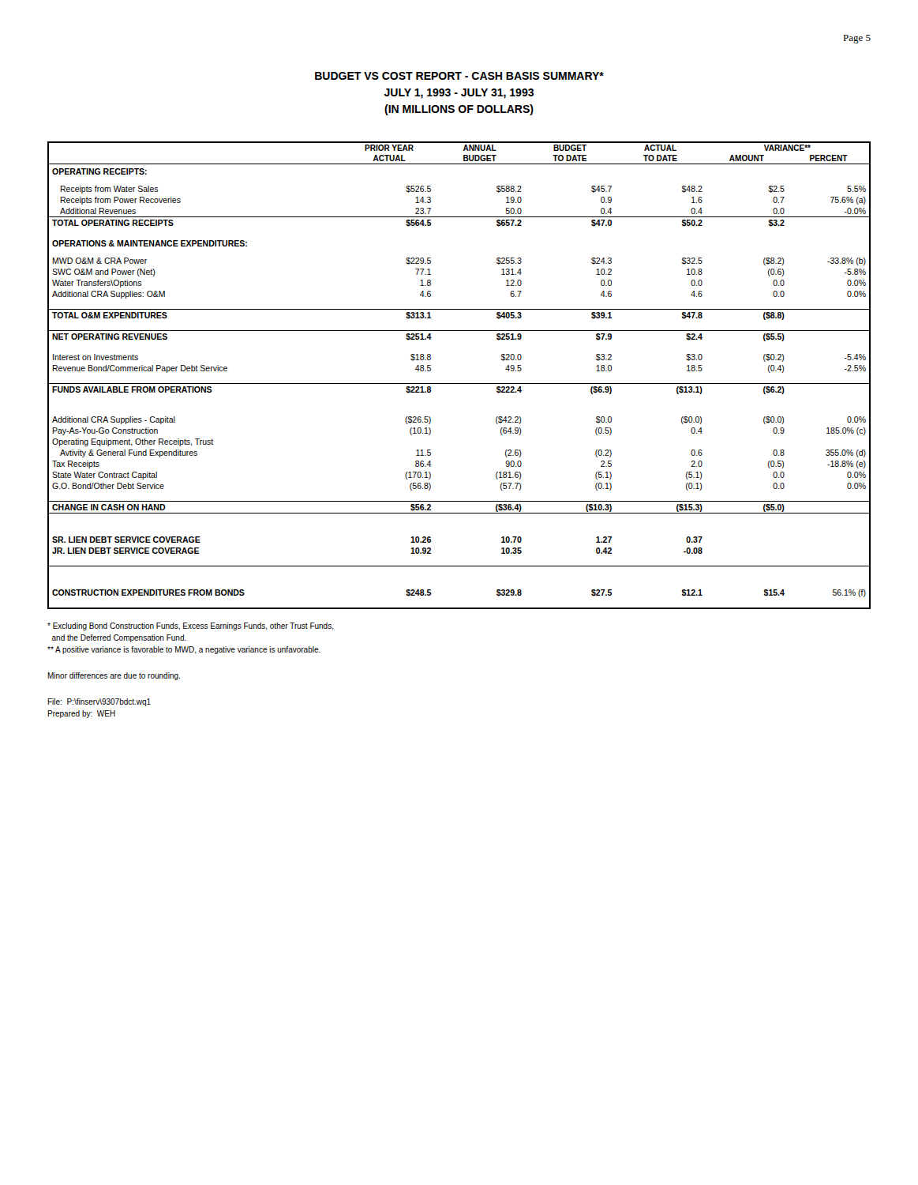Page 5
BUDGET VS COST REPORT - CASH BASIS SUMMARY*
JULY 1, 1993 - JULY 31, 1993
(IN MILLIONS OF DOLLARS)
| | PRIOR YEAR | ANNUAL | BUDGET | ACTUAL | VARIANCE** |
| | ACTUAL | BUDGET | TO DATE | TO DATE | AMOUNT | PERCENT |
| OPERATING RECEIPTS: | |
| Receipts from Water Sales | $526.5 | $588.2 | $45.7 | $48.2 | $2.5 | 5.5% |
| Receipts from Power Recoveries | 14.3 | 19.0 | 0.9 | 1.6 | 0.7 | 75.6% (a) |
| Additional Revenues | 23.7 | 50.0 | 0.4 | 0.4 | 0.0 | -0.0% |
| TOTAL OPERATING RECEIPTS | $564.5 | $657.2 | $47.0 | $50.2 | $3.2 | |
| OPERATIONS & MAINTENANCE EXPENDITURES: | |
| MWD O&M & CRA Power | $229.5 | $255.3 | $24.3 | $32.5 | ($8.2) | -33.8% (b) |
| SWC O&M and Power (Net) | 77.1 | 131.4 | 10.2 | 10.8 | (0.6) | -5.8% |
| Water Transfers\Options | 1.8 | 12.0 | 0.0 | 0.0 | 0.0 | 0.0% |
| Additional CRA Supplies: O&M | 4.6 | 6.7 | 4.6 | 4.6 | 0.0 | 0.0% |
| TOTAL O&M EXPENDITURES | $313.1 | $405.3 | $39.1 | $47.8 | ($8.8) | |
| NET OPERATING REVENUES | $251.4 | $251.9 | $7.9 | $2.4 | ($5.5) | |
| Interest on Investments | $18.8 | $20.0 | $3.2 | $3.0 | ($0.2) | -5.4% |
| Revenue Bond/Commerical Paper Debt Service | 48.5 | 49.5 | 18.0 | 18.5 | (0.4) | -2.5% |
| FUNDS AVAILABLE FROM OPERATIONS | $221.8 | $222.4 | ($6.9) | ($13.1) | ($6.2) | |
| Additional CRA Supplies - Capital | ($26.5) | ($42.2) | $0.0 | ($0.0) | ($0.0) | 0.0% |
| Pay-As-You-Go Construction | (10.1) | (64.9) | (0.5) | 0.4 | 0.9 | 185.0% (c) |
| Operating Equipment, Other Receipts, Trust | |
| Avtivity & General Fund Expenditures | 11.5 | (2.6) | (0.2) | 0.6 | 0.8 | 355.0% (d) |
| Tax Receipts | 86.4 | 90.0 | 2.5 | 2.0 | (0.5) | -18.8% (e) |
| State Water Contract Capital | (170.1) | (181.6) | (5.1) | (5.1) | 0.0 | 0.0% |
| G.O. Bond/Other Debt Service | (56.8) | (57.7) | (0.1) | (0.1) | 0.0 | 0.0% |
| CHANGE IN CASH ON HAND | $56.2 | ($36.4) | ($10.3) | ($15.3) | ($5.0) | |
| SR. LIEN DEBT SERVICE COVERAGE | 10.26 | 10.70 | 1.27 | 0.37 | | |
| JR. LIEN DEBT SERVICE COVERAGE | 10.92 | 10.35 | 0.42 | -0.08 | | |
| CONSTRUCTION EXPENDITURES FROM BONDS | $248.5 | $329.8 | $27.5 | $12.1 | $15.4 | 56.1% (f) |
* Excluding Bond Construction Funds, Excess Earnings Funds, other Trust Funds,
and the Deferred Compensation Fund.
** A positive variance is favorable to MWD, a negative variance is unfavorable.
Minor differences are due to rounding.
File: P:\finserv\9307bdct.wq1
Prepared by: WEH